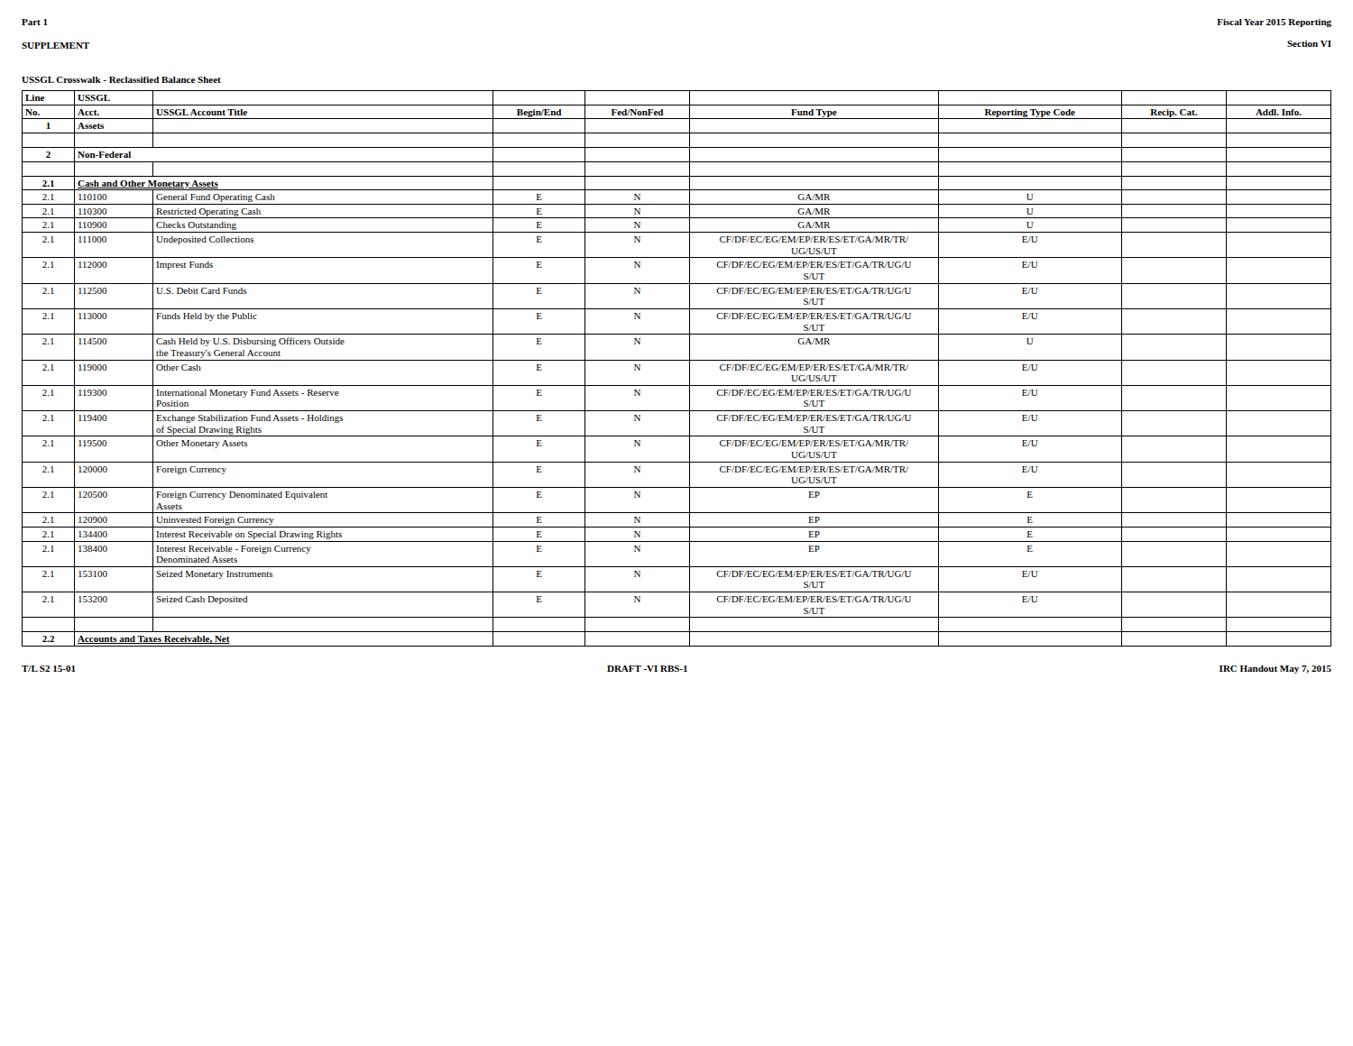Part 1
Fiscal Year 2015 Reporting
SUPPLEMENT
Section VI
USSGL Crosswalk - Reclassified Balance Sheet
| Line | USSGL | | | | | | | |
| --- | --- | --- | --- | --- | --- | --- | --- | --- |
| No. | Acct. | USSGL Account Title | Begin/End | Fed/NonFed | Fund Type | Reporting Type Code | Recip. Cat. | Addl. Info. |
| 1 | Assets | | | | | | | |
| 2 | Non-Federal | | | | | | |
| 2.1 | Cash and Other Monetary Assets | | | | | | |
| 2.1 | 110100 | General Fund Operating Cash | E | N | GA/MR | U | | |
| 2.1 | 110300 | Restricted Operating Cash | E | N | GA/MR | U | | |
| 2.1 | 110900 | Checks Outstanding | E | N | GA/MR | U | | |
| 2.1 | 111000 | Undeposited Collections | E | N | CF/DF/EC/EG/EM/EP/ER/ES/ET/GA/MR/TR/ UG/US/UT | E/U | | |
| 2.1 | 112000 | Imprest Funds | E | N | CF/DF/EC/EG/EM/EP/ER/ES/ET/GA/TR/UG/U S/UT | E/U | | |
| 2.1 | 112500 | U.S. Debit Card Funds | E | N | CF/DF/EC/EG/EM/EP/ER/ES/ET/GA/TR/UG/U S/UT | E/U | | |
| 2.1 | 113000 | Funds Held by the Public | E | N | CF/DF/EC/EG/EM/EP/ER/ES/ET/GA/TR/UG/U S/UT | E/U | | |
| 2.1 | 114500 | Cash Held by U.S. Disbursing Officers Outside the Treasury's General Account | E | N | GA/MR | U | | |
| 2.1 | 119000 | Other Cash | E | N | CF/DF/EC/EG/EM/EP/ER/ES/ET/GA/MR/TR/ UG/US/UT | E/U | | |
| 2.1 | 119300 | International Monetary Fund Assets - Reserve Position | E | N | CF/DF/EC/EG/EM/EP/ER/ES/ET/GA/TR/UG/U S/UT | E/U | | |
| 2.1 | 119400 | Exchange Stabilization Fund Assets - Holdings of Special Drawing Rights | E | N | CF/DF/EC/EG/EM/EP/ER/ES/ET/GA/TR/UG/U S/UT | E/U | | |
| 2.1 | 119500 | Other Monetary Assets | E | N | CF/DF/EC/EG/EM/EP/ER/ES/ET/GA/MR/TR/ UG/US/UT | E/U | | |
| 2.1 | 120000 | Foreign Currency | E | N | CF/DF/EC/EG/EM/EP/ER/ES/ET/GA/MR/TR/ UG/US/UT | E/U | | |
| 2.1 | 120500 | Foreign Currency Denominated Equivalent Assets | E | N | EP | E | | |
| 2.1 | 120900 | Uninvested Foreign Currency | E | N | EP | E | | |
| 2.1 | 134400 | Interest Receivable on Special Drawing Rights | E | N | EP | E | | |
| 2.1 | 138400 | Interest Receivable - Foreign Currency Denominated Assets | E | N | EP | E | | |
| 2.1 | 153100 | Seized Monetary Instruments | E | N | CF/DF/EC/EG/EM/EP/ER/ES/ET/GA/TR/UG/U S/UT | E/U | | |
| 2.1 | 153200 | Seized Cash Deposited | E | N | CF/DF/EC/EG/EM/EP/ER/ES/ET/GA/TR/UG/U S/UT | E/U | | |
| 2.2 | Accounts and Taxes Receivable, Net | | | | | | |
T/L S2 15-01
DRAFT -VI RBS-1
IRC Handout May 7, 2015